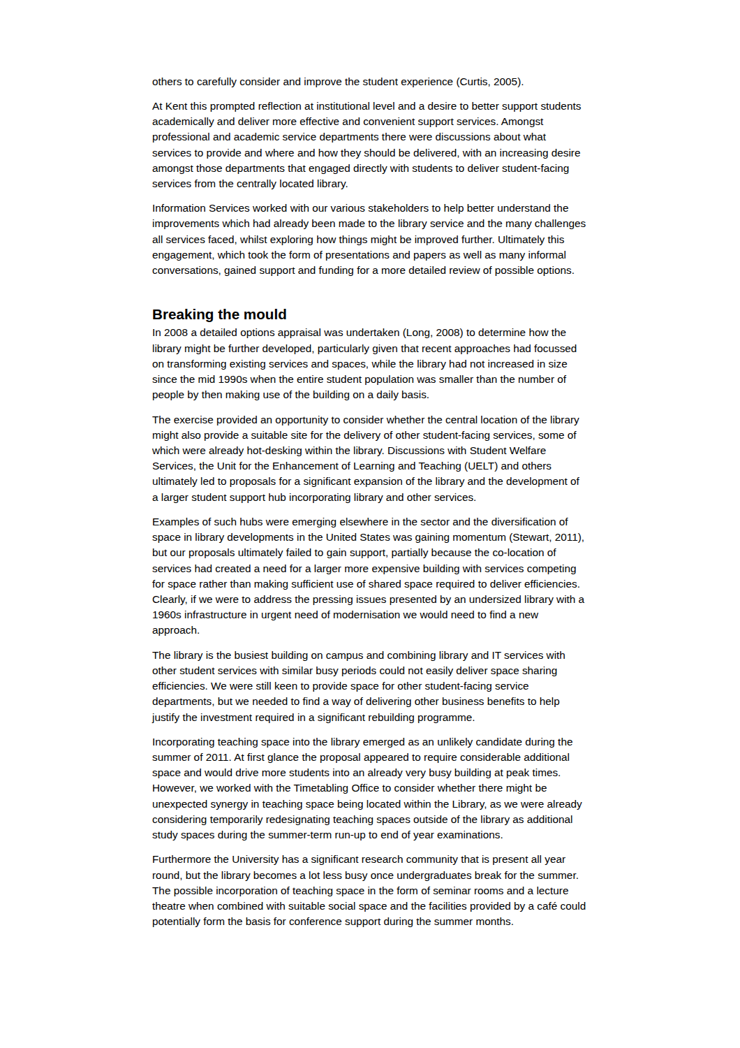others to carefully consider and improve the student experience (Curtis, 2005).
At Kent this prompted reflection at institutional level and a desire to better support students academically and deliver more effective and convenient support services. Amongst professional and academic service departments there were discussions about what services to provide and where and how they should be delivered, with an increasing desire amongst those departments that engaged directly with students to deliver student-facing services from the centrally located library.
Information Services worked with our various stakeholders to help better understand the improvements which had already been made to the library service and the many challenges all services faced, whilst exploring how things might be improved further. Ultimately this engagement, which took the form of presentations and papers as well as many informal conversations, gained support and funding for a more detailed review of possible options.
Breaking the mould
In 2008 a detailed options appraisal was undertaken (Long, 2008) to determine how the library might be further developed, particularly given that recent approaches had focussed on transforming existing services and spaces, while the library had not increased in size since the mid 1990s when the entire student population was smaller than the number of people by then making use of the building on a daily basis.
The exercise provided an opportunity to consider whether the central location of the library might also provide a suitable site for the delivery of other student-facing services, some of which were already hot-desking within the library. Discussions with Student Welfare Services, the Unit for the Enhancement of Learning and Teaching (UELT) and others ultimately led to proposals for a significant expansion of the library and the development of a larger student support hub incorporating library and other services.
Examples of such hubs were emerging elsewhere in the sector and the diversification of space in library developments in the United States was gaining momentum (Stewart, 2011), but our proposals ultimately failed to gain support, partially because the co-location of services had created a need for a larger more expensive building with services competing for space rather than making sufficient use of shared space required to deliver efficiencies. Clearly, if we were to address the pressing issues presented by an undersized library with a 1960s infrastructure in urgent need of modernisation we would need to find a new approach.
The library is the busiest building on campus and combining library and IT services with other student services with similar busy periods could not easily deliver space sharing efficiencies. We were still keen to provide space for other student-facing service departments, but we needed to find a way of delivering other business benefits to help justify the investment required in a significant rebuilding programme.
Incorporating teaching space into the library emerged as an unlikely candidate during the summer of 2011. At first glance the proposal appeared to require considerable additional space and would drive more students into an already very busy building at peak times. However, we worked with the Timetabling Office to consider whether there might be unexpected synergy in teaching space being located within the Library, as we were already considering temporarily redesignating teaching spaces outside of the library as additional study spaces during the summer-term run-up to end of year examinations.
Furthermore the University has a significant research community that is present all year round, but the library becomes a lot less busy once undergraduates break for the summer. The possible incorporation of teaching space in the form of seminar rooms and a lecture theatre when combined with suitable social space and the facilities provided by a café could potentially form the basis for conference support during the summer months.